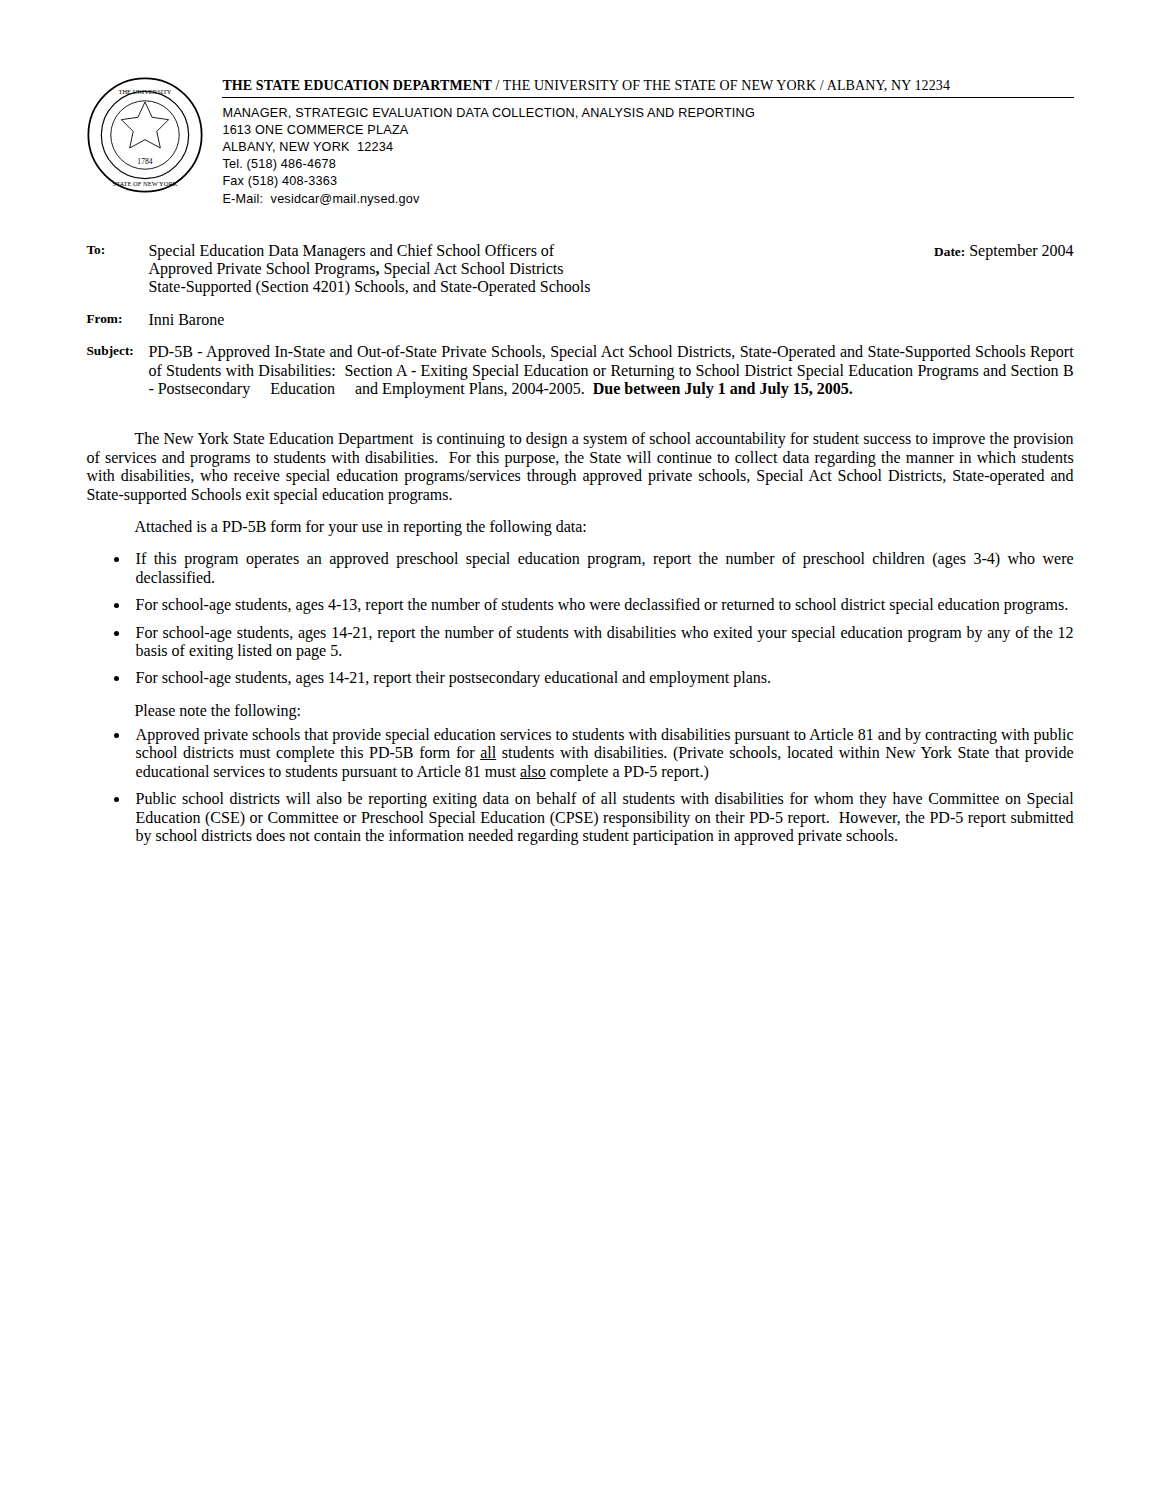THE STATE EDUCATION DEPARTMENT / THE UNIVERSITY OF THE STATE OF NEW YORK / ALBANY, NY 12234
MANAGER, STRATEGIC EVALUATION DATA COLLECTION, ANALYSIS AND REPORTING
1613 ONE COMMERCE PLAZA
ALBANY, NEW YORK 12234
Tel. (518) 486-4678
Fax (518) 408-3363
E-Mail: vesidcar@mail.nysed.gov
| To: | Special Education Data Managers and Chief School Officers of Approved Private School Programs , Special Act School Districts State-Supported (Section 4201) Schools, and State-Operated Schools | Date: September 2004 |
| From: | Inni Barone |
| Subject: | PD-5B - Approved In-State and Out-of-State Private Schools, Special Act School Districts, State-Operated and State-Supported Schools Report of Students with Disabilities: Section A - Exiting Special Education or Returning to School District Special Education Programs and Section B - Postsecondary Education and Employment Plans, 2004-2005. Due between July 1 and July 15, 2005. |
The New York State Education Department is continuing to design a system of school accountability for student success to improve the provision of services and programs to students with disabilities. For this purpose, the State will continue to collect data regarding the manner in which students with disabilities, who receive special education programs/services through approved private schools, Special Act School Districts, State-operated and State-supported Schools exit special education programs.
Attached is a PD-5B form for your use in reporting the following data:
If this program operates an approved preschool special education program, report the number of preschool children (ages 3-4) who were declassified.
For school-age students, ages 4-13, report the number of students who were declassified or returned to school district special education programs.
For school-age students, ages 14-21, report the number of students with disabilities who exited your special education program by any of the 12 basis of exiting listed on page 5.
For school-age students, ages 14-21, report their postsecondary educational and employment plans.
Please note the following:
Approved private schools that provide special education services to students with disabilities pursuant to Article 81 and by contracting with public school districts must complete this PD-5B form for all students with disabilities. (Private schools, located within New York State that provide educational services to students pursuant to Article 81 must also complete a PD-5 report.)
Public school districts will also be reporting exiting data on behalf of all students with disabilities for whom they have Committee on Special Education (CSE) or Committee or Preschool Special Education (CPSE) responsibility on their PD-5 report. However, the PD-5 report submitted by school districts does not contain the information needed regarding student participation in approved private schools.